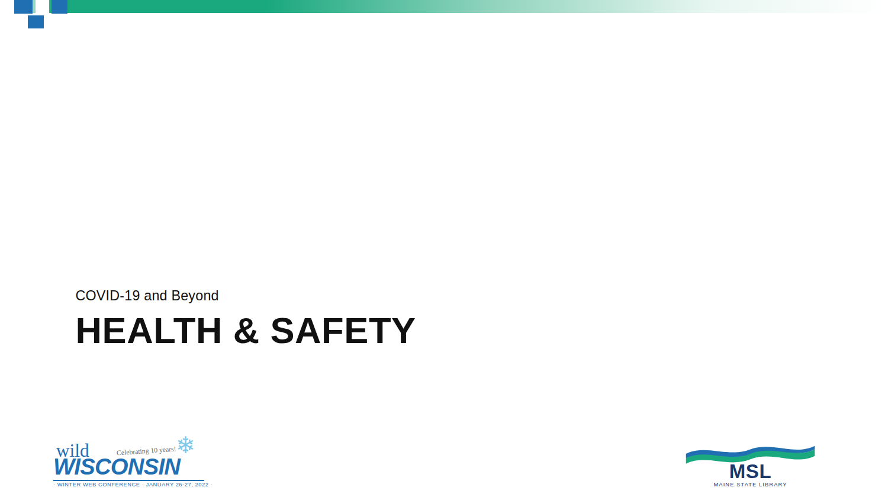COVID-19 and Beyond
Health & Safety
❄ wild Celebrating 10 years! WISCONSIN
· WINTER WEB CONFERENCE · JANUARY 26-27, 2022 ·
MSL
MAINE STATE LIBRARY